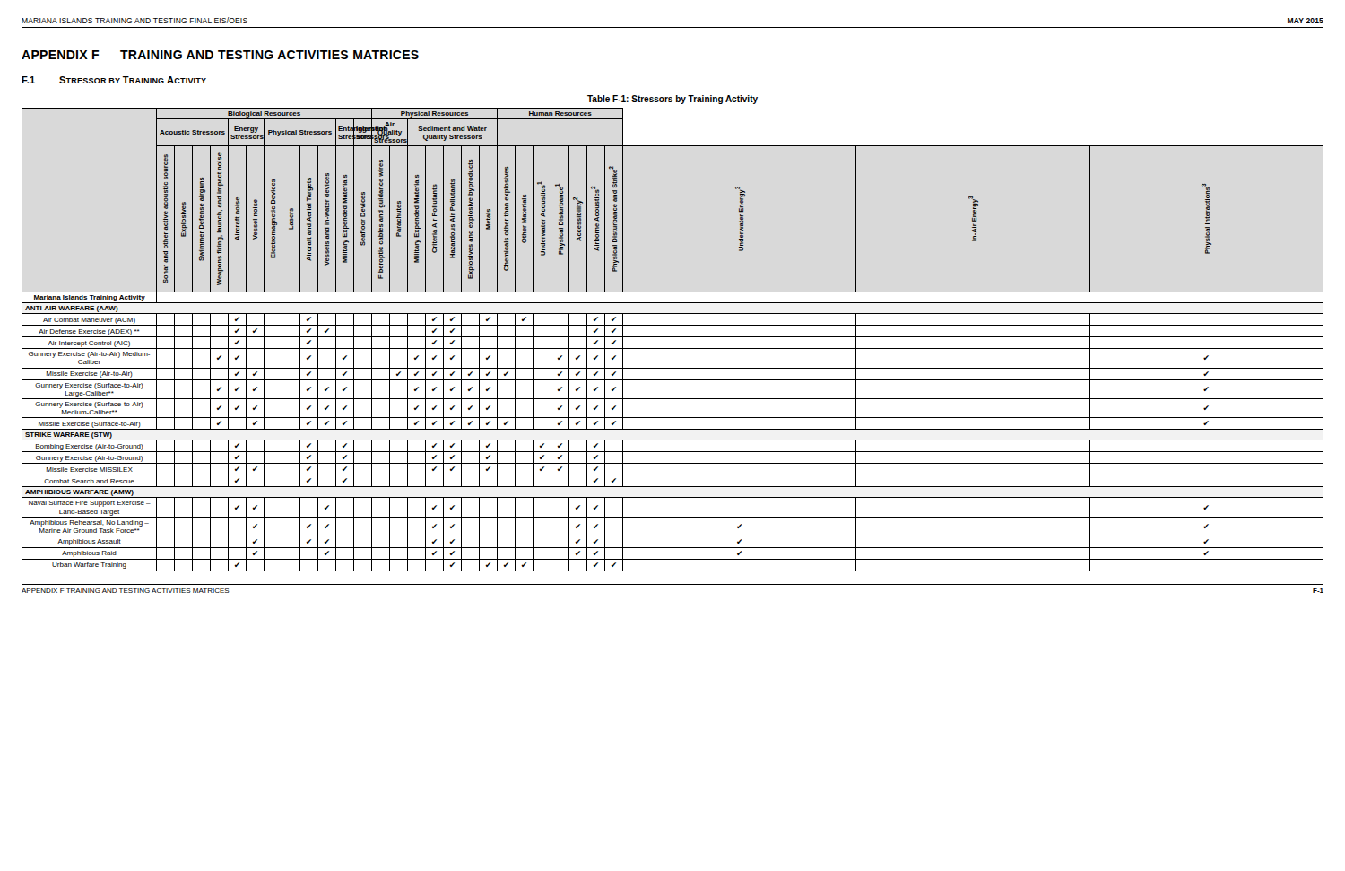Mariana Islands Training and Testing Final EIS/OEIS
May 2015
APPENDIX FTRAINING AND TESTING ACTIVITIES MATRICES
F.1 STRESSOR BY TRAINING ACTIVITY
Table F-1: Stressors by Training Activity
| | Biological Resources | Physical Resources | Human Resources |
| --- | --- | --- | --- |
| Acoustic Stressors | Energy Stressors | Physical Stressors | Entanglement Stressors | Ingestion Stressors | Air Quality Stressors | Sediment and Water Quality Stressors | |
| Sonar and other active acoustic sources | Explosives | Swimmer Defense airguns | Weapons firing, launch, and impact noise | Aircraft noise | Vessel noise | Electromagnetic Devices | Lasers | Aircraft and Aerial Targets | Vessels and in-water devices | Military Expended Materials | Seafloor Devices | Fiberoptic cables and guidance wires | Parachutes | Military Expended Materials | Criteria Air Pollutants | Hazardous Air Pollutants | Explosives and explosive byproducts | Metals | Chemicals other than explosives | Other Materials | Underwater Acoustics 1 | Physical Disturbance 1 | Accessibility 2 | Airborne Acoustics 2 | Physical Disturbance and Strike 2 | Underwater Energy 3 | In-Air Energy 3 | Physical Interactions 3 |
| Mariana Islands Training Activity | |
| ANTI-AIR WARFARE (AAW) |
| Air Combat Maneuver (ACM) | | | | | ✔ | | | | ✔ | | | | | | | ✔ | ✔ | | ✔ | | ✔ | | | | ✔ | ✔ | | | |
| Air Defense Exercise (ADEX) ** | | | | | ✔ | ✔ | | | ✔ | ✔ | | | | | | ✔ | ✔ | | | | | | | | ✔ | ✔ | | | |
| Air Intercept Control (AIC) | | | | | ✔ | | | | ✔ | | | | | | | ✔ | ✔ | | | | | | | | ✔ | ✔ | | | |
| Gunnery Exercise (Air-to-Air) Medium-Caliber | | | | ✔ | ✔ | | | | ✔ | | ✔ | | | | ✔ | ✔ | ✔ | | ✔ | | | | ✔ | ✔ | ✔ | ✔ | | | ✔ |
| Missile Exercise (Air-to-Air) | | | | | ✔ | ✔ | | | ✔ | | ✔ | | | ✔ | ✔ | ✔ | ✔ | ✔ | ✔ | ✔ | | | ✔ | ✔ | ✔ | ✔ | | | ✔ |
| Gunnery Exercise (Surface-to-Air) Large-Caliber** | | | | ✔ | ✔ | ✔ | | | ✔ | ✔ | ✔ | | | | ✔ | ✔ | ✔ | ✔ | ✔ | | | | ✔ | ✔ | ✔ | ✔ | | | ✔ |
| Gunnery Exercise (Surface-to-Air) Medium-Caliber** | | | | ✔ | ✔ | ✔ | | | ✔ | ✔ | ✔ | | | | ✔ | ✔ | ✔ | ✔ | ✔ | | | | ✔ | ✔ | ✔ | ✔ | | | ✔ |
| Missile Exercise (Surface-to-Air) | | | | ✔ | | ✔ | | | ✔ | ✔ | ✔ | | | | ✔ | ✔ | ✔ | ✔ | ✔ | ✔ | | | ✔ | ✔ | ✔ | ✔ | | | ✔ |
| STRIKE WARFARE (STW) |
| Bombing Exercise (Air-to-Ground) | | | | | ✔ | | | | ✔ | | ✔ | | | | | ✔ | ✔ | | ✔ | | | ✔ | ✔ | | ✔ | | | | |
| Gunnery Exercise (Air-to-Ground) | | | | | ✔ | | | | ✔ | | ✔ | | | | | ✔ | ✔ | | ✔ | | | ✔ | ✔ | | ✔ | | | | |
| Missile Exercise MISSILEX | | | | | ✔ | ✔ | | | ✔ | | ✔ | | | | | ✔ | ✔ | | ✔ | | | ✔ | ✔ | | ✔ | | | | |
| Combat Search and Rescue | | | | | ✔ | | | | ✔ | | ✔ | | | | | | | | | | | | | | ✔ | ✔ | | | |
| AMPHIBIOUS WARFARE (AMW) |
| Naval Surface Fire Support Exercise – Land-Based Target | | | | | ✔ | ✔ | | | | ✔ | | | | | | ✔ | ✔ | | | | | | | ✔ | ✔ | | | | ✔ |
| Amphibious Rehearsal, No Landing – Marine Air Ground Task Force** | | | | | | ✔ | | | ✔ | ✔ | | | | | | ✔ | ✔ | | | | | | | ✔ | ✔ | | ✔ | | ✔ |
| Amphibious Assault | | | | | | ✔ | | | ✔ | ✔ | | | | | | ✔ | ✔ | | | | | | | ✔ | ✔ | | ✔ | | ✔ |
| Amphibious Raid | | | | | | ✔ | | | | ✔ | | | | | | ✔ | ✔ | | | | | | | ✔ | ✔ | | ✔ | | ✔ |
| Urban Warfare Training | | | | | ✔ | | | | | | | | | | | | ✔ | | ✔ | ✔ | ✔ | | | | ✔ | ✔ | | | |
Appendix F Training and Testing Activities Matrices
F-1